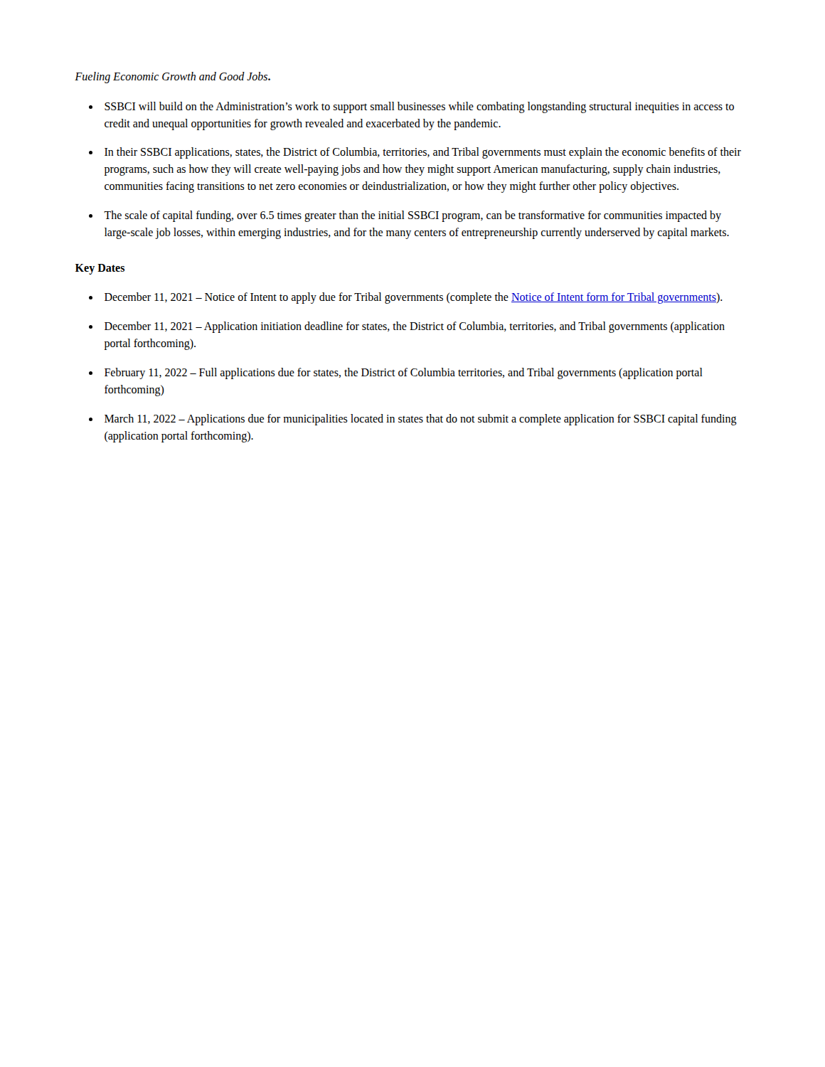Fueling Economic Growth and Good Jobs.
SSBCI will build on the Administration’s work to support small businesses while combating longstanding structural inequities in access to credit and unequal opportunities for growth revealed and exacerbated by the pandemic.
In their SSBCI applications, states, the District of Columbia, territories, and Tribal governments must explain the economic benefits of their programs, such as how they will create well-paying jobs and how they might support American manufacturing, supply chain industries, communities facing transitions to net zero economies or deindustrialization, or how they might further other policy objectives.
The scale of capital funding, over 6.5 times greater than the initial SSBCI program, can be transformative for communities impacted by large-scale job losses, within emerging industries, and for the many centers of entrepreneurship currently underserved by capital markets.
Key Dates
December 11, 2021 – Notice of Intent to apply due for Tribal governments (complete the Notice of Intent form for Tribal governments).
December 11, 2021 – Application initiation deadline for states, the District of Columbia, territories, and Tribal governments (application portal forthcoming).
February 11, 2022 – Full applications due for states, the District of Columbia territories, and Tribal governments (application portal forthcoming)
March 11, 2022 – Applications due for municipalities located in states that do not submit a complete application for SSBCI capital funding (application portal forthcoming).